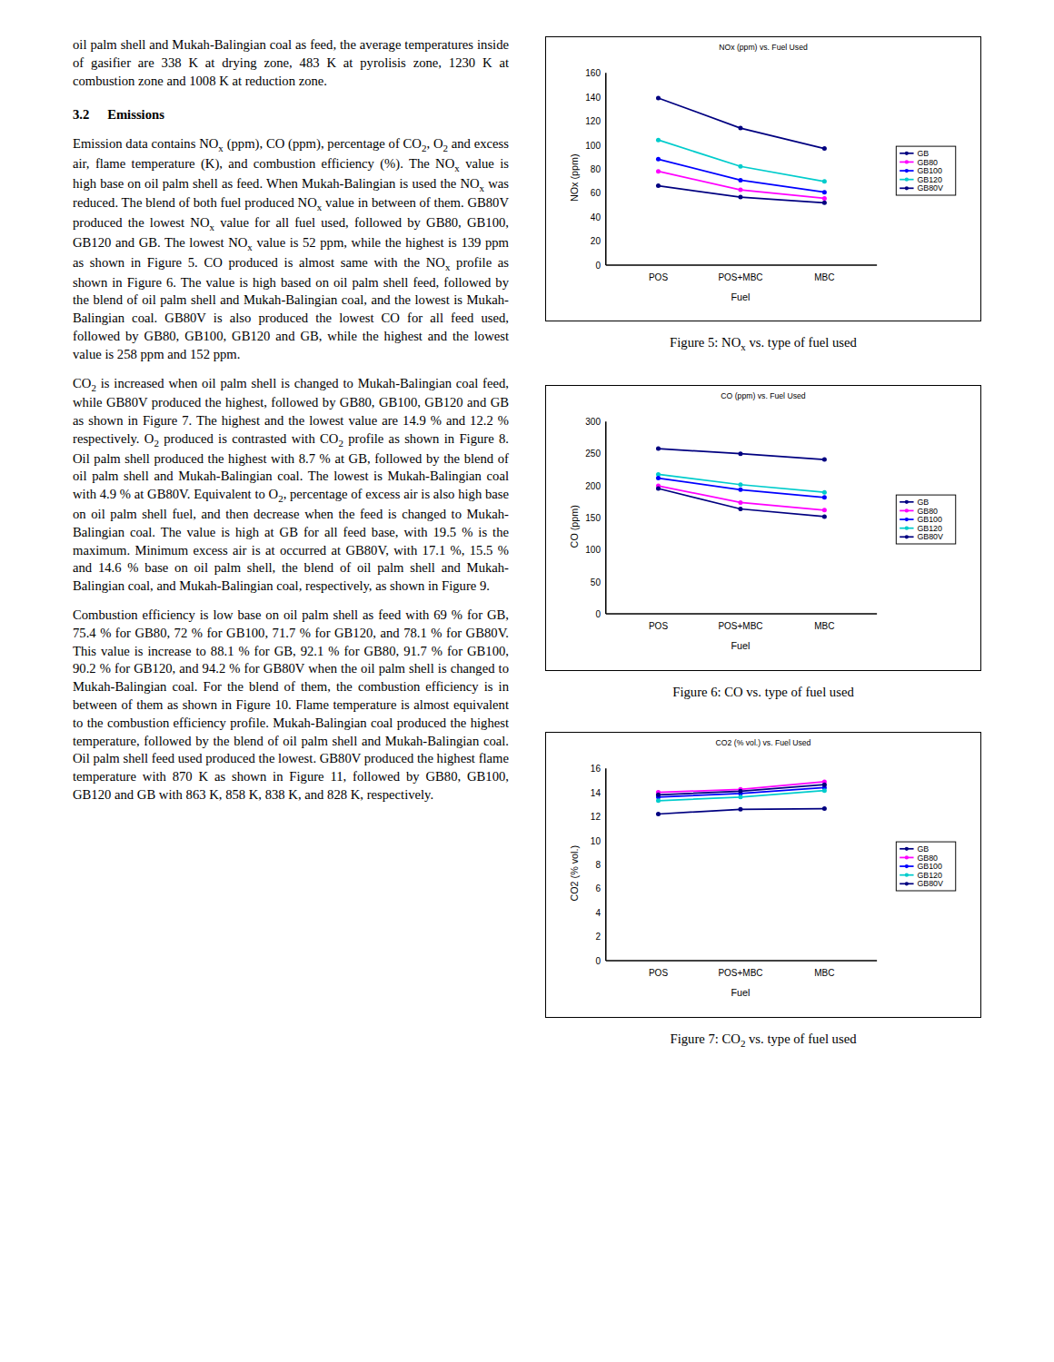oil palm shell and Mukah-Balingian coal as feed, the average temperatures inside of gasifier are 338 K at drying zone, 483 K at pyrolisis zone, 1230 K at combustion zone and 1008 K at reduction zone.
3.2 Emissions
Emission data contains NOx (ppm), CO (ppm), percentage of CO2, O2 and excess air, flame temperature (K), and combustion efficiency (%). The NOx value is high base on oil palm shell as feed. When Mukah-Balingian is used the NOx was reduced. The blend of both fuel produced NOx value in between of them. GB80V produced the lowest NOx value for all fuel used, followed by GB80, GB100, GB120 and GB. The lowest NOx value is 52 ppm, while the highest is 139 ppm as shown in Figure 5. CO produced is almost same with the NOx profile as shown in Figure 6. The value is high based on oil palm shell feed, followed by the blend of oil palm shell and Mukah-Balingian coal, and the lowest is Mukah-Balingian coal. GB80V is also produced the lowest CO for all feed used, followed by GB80, GB100, GB120 and GB, while the highest and the lowest value is 258 ppm and 152 ppm.
CO2 is increased when oil palm shell is changed to Mukah-Balingian coal feed, while GB80V produced the highest, followed by GB80, GB100, GB120 and GB as shown in Figure 7. The highest and the lowest value are 14.9 % and 12.2 % respectively. O2 produced is contrasted with CO2 profile as shown in Figure 8. Oil palm shell produced the highest with 8.7 % at GB, followed by the blend of oil palm shell and Mukah-Balingian coal. The lowest is Mukah-Balingian coal with 4.9 % at GB80V. Equivalent to O2, percentage of excess air is also high base on oil palm shell fuel, and then decrease when the feed is changed to Mukah-Balingian coal. The value is high at GB for all feed base, with 19.5 % is the maximum. Minimum excess air is at occurred at GB80V, with 17.1 %, 15.5 % and 14.6 % base on oil palm shell, the blend of oil palm shell and Mukah-Balingian coal, and Mukah-Balingian coal, respectively, as shown in Figure 9.
Combustion efficiency is low base on oil palm shell as feed with 69 % for GB, 75.4 % for GB80, 72 % for GB100, 71.7 % for GB120, and 78.1 % for GB80V. This value is increase to 88.1 % for GB, 92.1 % for GB80, 91.7 % for GB100, 90.2 % for GB120, and 94.2 % for GB80V when the oil palm shell is changed to Mukah-Balingian coal. For the blend of them, the combustion efficiency is in between of them as shown in Figure 10. Flame temperature is almost equivalent to the combustion efficiency profile. Mukah-Balingian coal produced the highest temperature, followed by the blend of oil palm shell and Mukah-Balingian coal. Oil palm shell feed used produced the lowest. GB80V produced the highest flame temperature with 870 K as shown in Figure 11, followed by GB80, GB100, GB120 and GB with 863 K, 858 K, 838 K, and 828 K, respectively.
NOx (ppm) vs. Fuel Used
0 20 40 60 80 100 120 140 160 NOx (ppm) POS POS+MBC MBC Fuel GB GB80 GB100 GB120 GB80V
Figure 5: NOx vs. type of fuel used
CO (ppm) vs. Fuel Used
0 50 100 150 200 250 300 CO (ppm) POS POS+MBC MBC Fuel GB GB80 GB100 GB120 GB80V
Figure 6: CO vs. type of fuel used
CO2 (% vol.) vs. Fuel Used
0 2 4 6 8 10 12 14 16 CO2 (% vol.) POS POS+MBC MBC Fuel GB GB80 GB100 GB120 GB80V
Figure 7: CO2 vs. type of fuel used